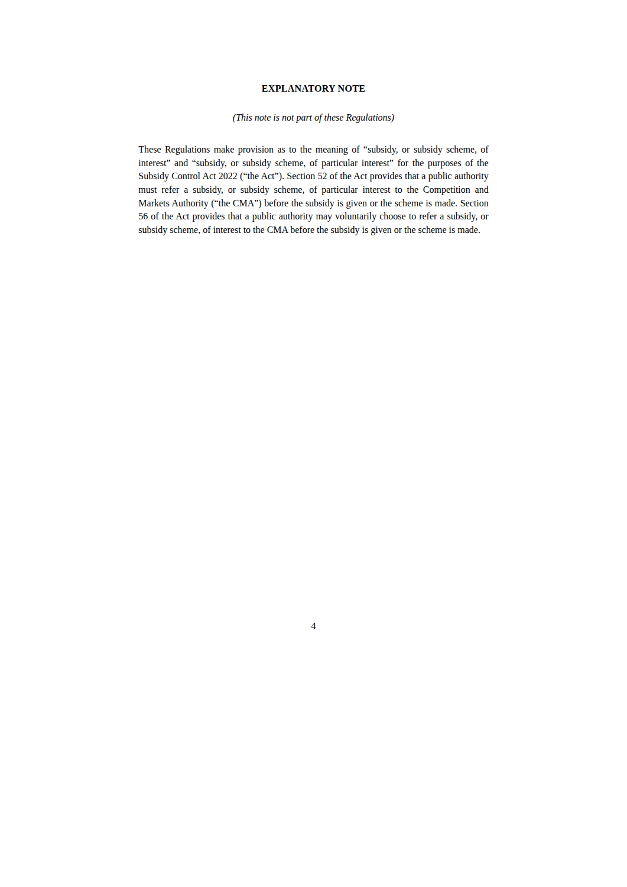Explanatory Note
(This note is not part of these Regulations)
These Regulations make provision as to the meaning of “subsidy, or subsidy scheme, of interest” and “subsidy, or subsidy scheme, of particular interest” for the purposes of the Subsidy Control Act 2022 (“the Act”). Section 52 of the Act provides that a public authority must refer a subsidy, or subsidy scheme, of particular interest to the Competition and Markets Authority (“the CMA”) before the subsidy is given or the scheme is made. Section 56 of the Act provides that a public authority may voluntarily choose to refer a subsidy, or subsidy scheme, of interest to the CMA before the subsidy is given or the scheme is made.
4